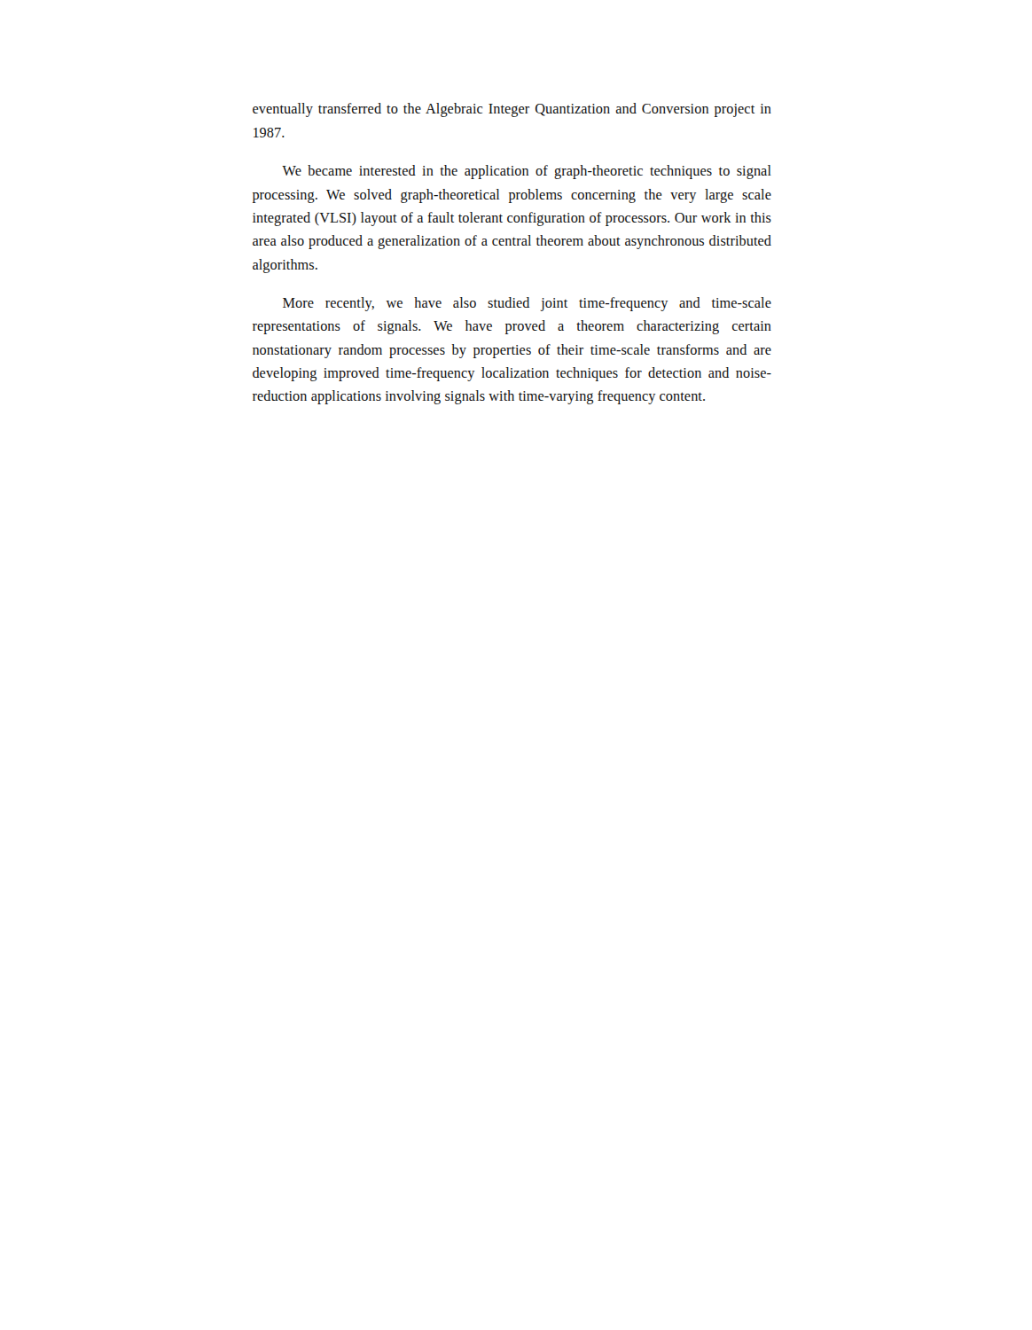eventually transferred to the Algebraic Integer Quantization and Conversion project in 1987.
We became interested in the application of graph-theoretic techniques to signal processing. We solved graph-theoretical problems concerning the very large scale integrated (VLSI) layout of a fault tolerant configuration of processors. Our work in this area also produced a generalization of a central theorem about asynchronous distributed algorithms.
More recently, we have also studied joint time-frequency and time-scale representations of signals. We have proved a theorem characterizing certain nonstationary random processes by properties of their time-scale transforms and are developing improved time-frequency localization techniques for detection and noise-reduction applications involving signals with time-varying frequency content.